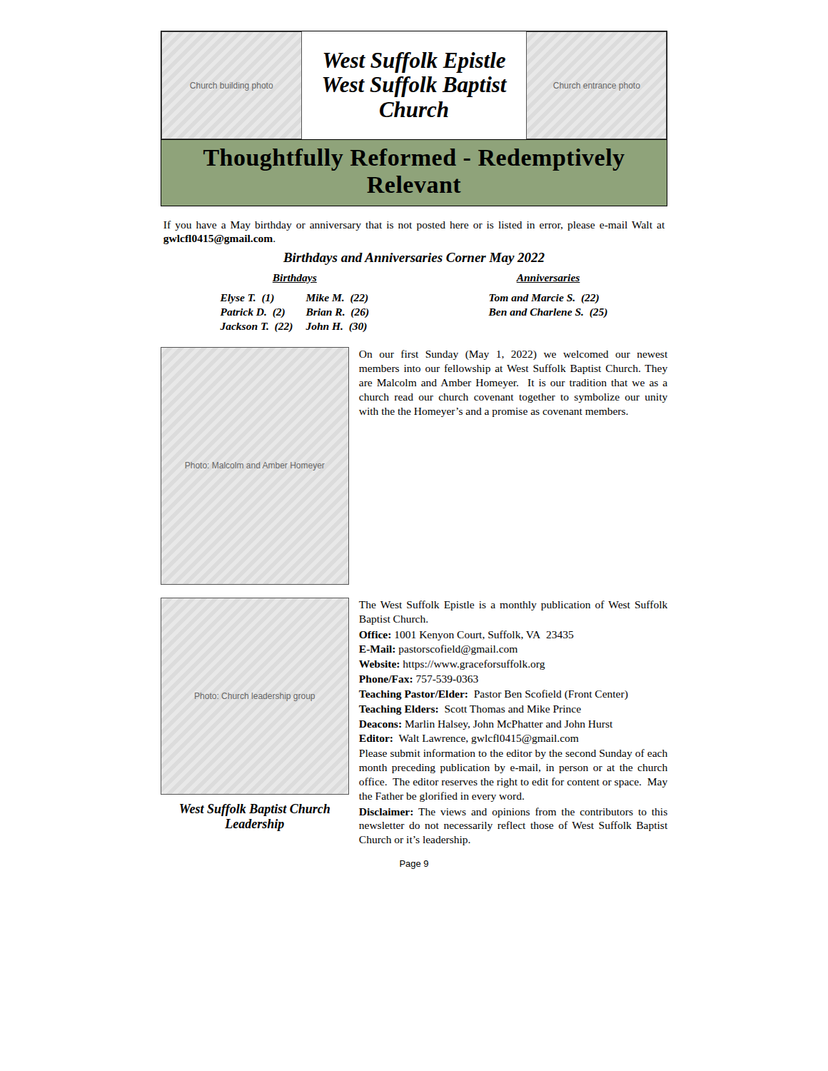Church building photo
West Suffolk Epistle
West Suffolk Baptist
Church
Church entrance photo
Thoughtfully Reformed - Redemptively Relevant
If you have a May birthday or anniversary that is not posted here or is listed in error, please e-mail Walt at gwlcfl0415@gmail.com.
Birthdays and Anniversaries Corner May 2022
Birthdays
| Elyse T. (1) | Mike M. (22) |
| Patrick D. (2) | Brian R. (26) |
| Jackson T. (22) | John H. (30) |
Anniversaries
| Tom and Marcie S. (22) |
| Ben and Charlene S. (25) |
Photo: Malcolm and Amber Homeyer
On our first Sunday (May 1, 2022) we welcomed our newest members into our fellowship at West Suffolk Baptist Church. They are Malcolm and Amber Homeyer. It is our tradition that we as a church read our church covenant together to symbolize our unity with the the Homeyer’s and a promise as covenant members.
Photo: Church leadership group
West Suffolk Baptist Church
Leadership
The West Suffolk Epistle is a monthly publication of West Suffolk Baptist Church.
Office: 1001 Kenyon Court, Suffolk, VA 23435
E-Mail: pastorscofield@gmail.com
Website: https://www.graceforsuffolk.org
Phone/Fax: 757-539-0363
Teaching Pastor/Elder: Pastor Ben Scofield (Front Center)
Teaching Elders: Scott Thomas and Mike Prince
Deacons: Marlin Halsey, John McPhatter and John Hurst
Editor: Walt Lawrence, gwlcfl0415@gmail.com
Please submit information to the editor by the second Sunday of each month preceding publication by e-mail, in person or at the church office. The editor reserves the right to edit for content or space. May the Father be glorified in every word.
Disclaimer: The views and opinions from the contributors to this newsletter do not necessarily reflect those of West Suffolk Baptist Church or it’s leadership.
Page 9